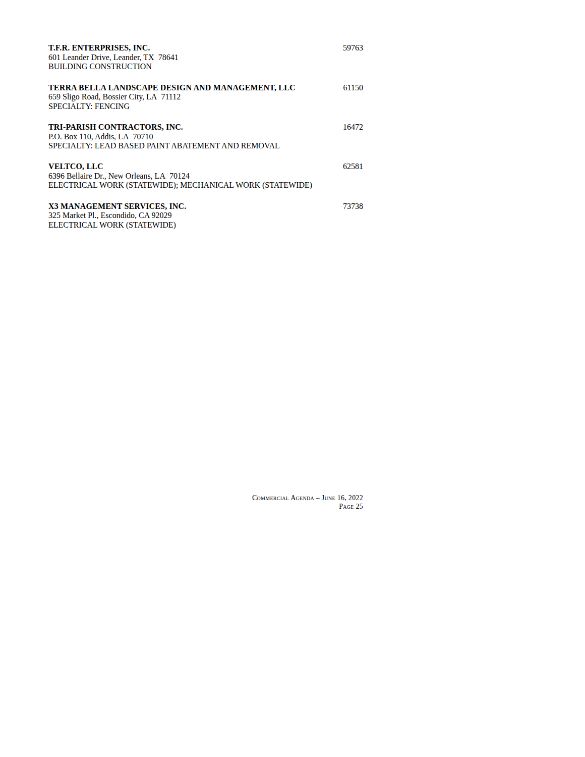T.F.R. Enterprises, Inc. 59763
601 Leander Drive, Leander, TX 78641
Building Construction
Terra Bella Landscape Design and Management, LLC 61150
659 Sligo Road, Bossier City, LA 71112
Specialty: Fencing
Tri-Parish Contractors, Inc. 16472
P.O. Box 110, Addis, LA 70710
Specialty: Lead Based Paint Abatement and Removal
Veltco, LLC 62581
6396 Bellaire Dr., New Orleans, LA 70124
Electrical Work (Statewide); Mechanical Work (Statewide)
X3 Management Services, Inc. 73738
325 Market Pl., Escondido, CA 92029
Electrical Work (Statewide)
Commercial Agenda – June 16, 2022
Page 25